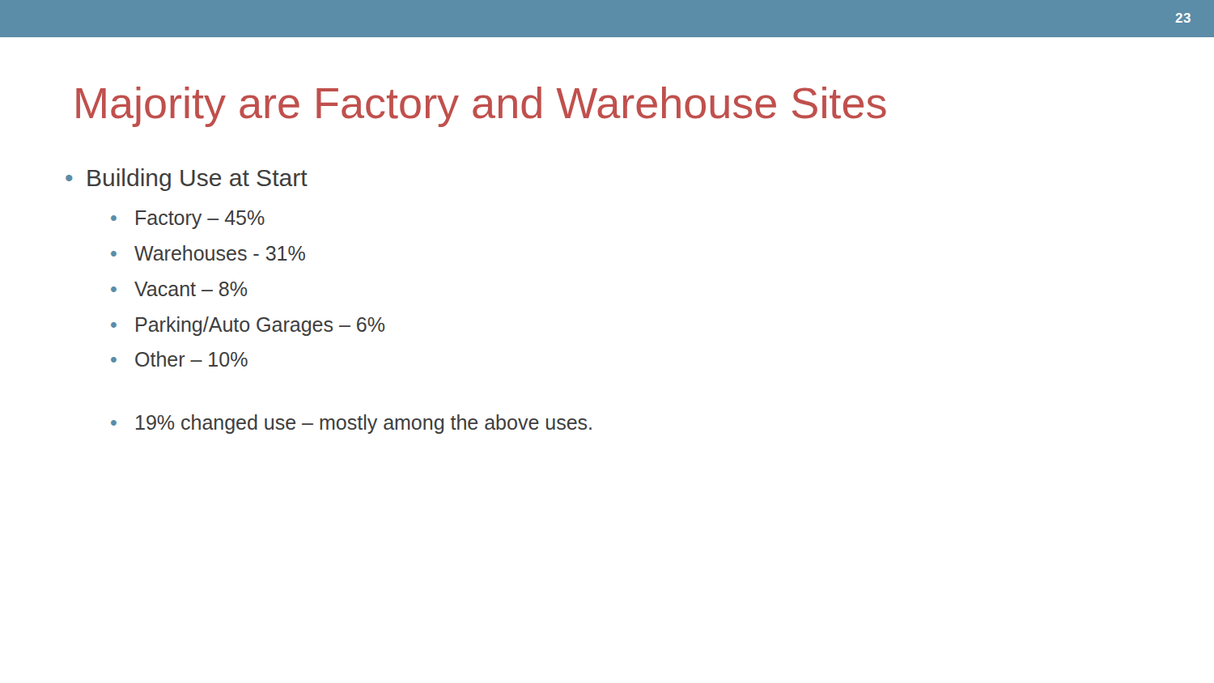23
Majority are Factory and Warehouse Sites
Building Use at Start
Factory – 45%
Warehouses - 31%
Vacant – 8%
Parking/Auto Garages – 6%
Other – 10%
19% changed use – mostly among the above uses.